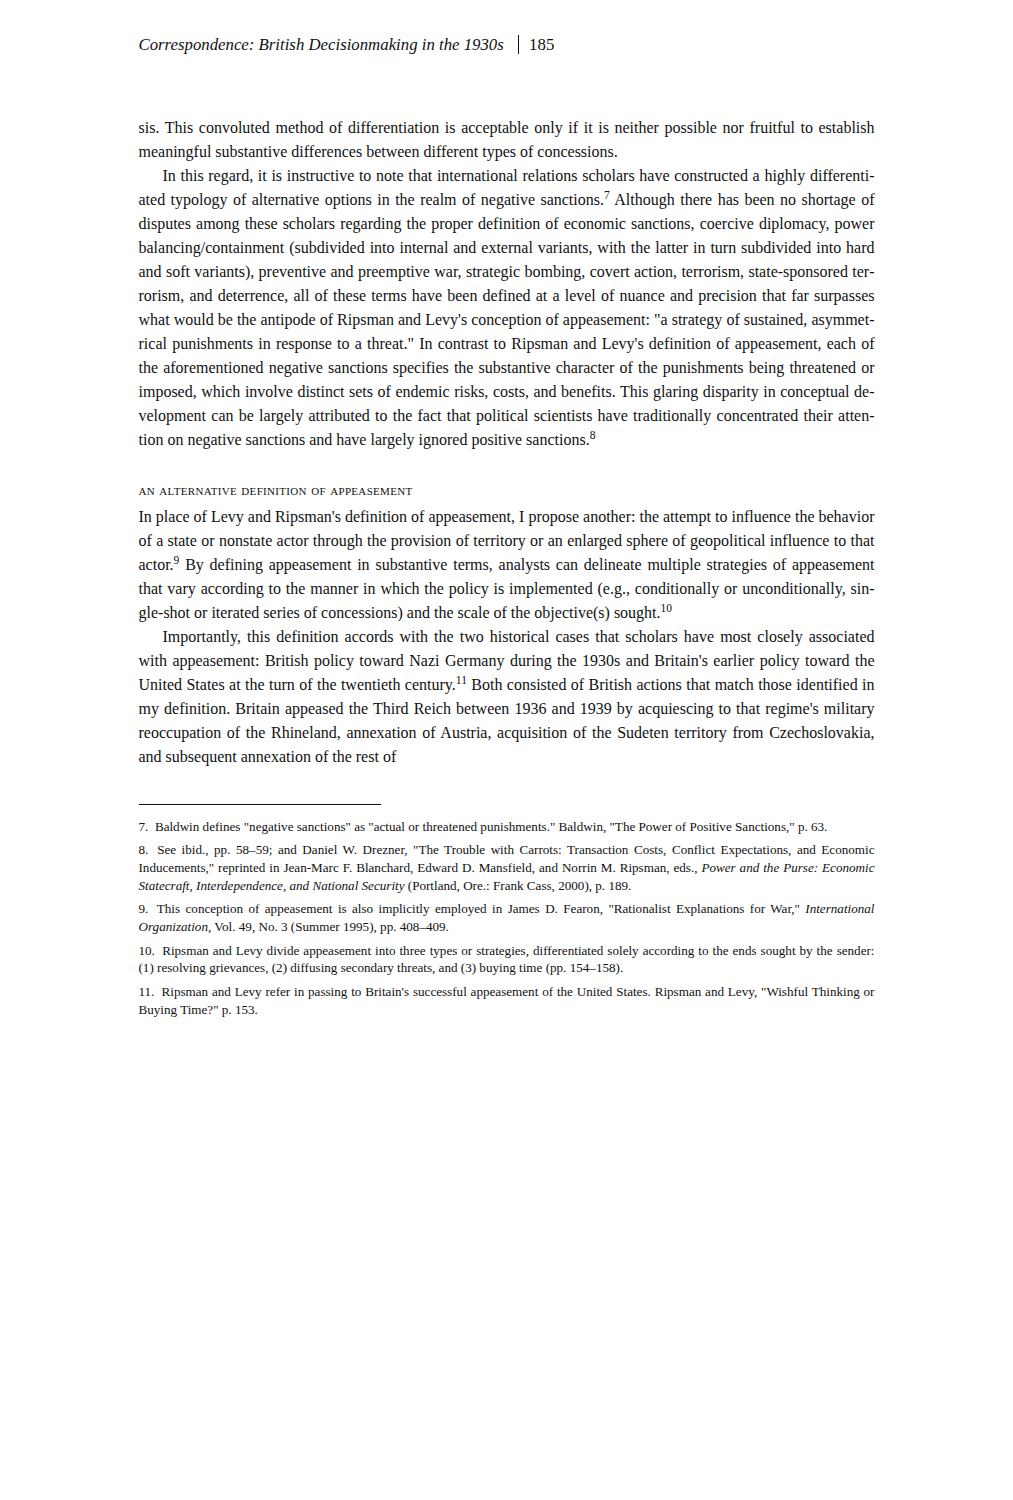Correspondence: British Decisionmaking in the 1930s 185
sis. This convoluted method of differentiation is acceptable only if it is neither possible nor fruitful to establish meaningful substantive differences between different types of concessions.
In this regard, it is instructive to note that international relations scholars have constructed a highly differentiated typology of alternative options in the realm of negative sanctions.7 Although there has been no shortage of disputes among these scholars regarding the proper definition of economic sanctions, coercive diplomacy, power balancing/containment (subdivided into internal and external variants, with the latter in turn subdivided into hard and soft variants), preventive and preemptive war, strategic bombing, covert action, terrorism, state-sponsored terrorism, and deterrence, all of these terms have been defined at a level of nuance and precision that far surpasses what would be the antipode of Ripsman and Levy's conception of appeasement: "a strategy of sustained, asymmetrical punishments in response to a threat." In contrast to Ripsman and Levy's definition of appeasement, each of the aforementioned negative sanctions specifies the substantive character of the punishments being threatened or imposed, which involve distinct sets of endemic risks, costs, and benefits. This glaring disparity in conceptual development can be largely attributed to the fact that political scientists have traditionally concentrated their attention on negative sanctions and have largely ignored positive sanctions.8
An Alternative Definition of Appeasement
In place of Levy and Ripsman's definition of appeasement, I propose another: the attempt to influence the behavior of a state or nonstate actor through the provision of territory or an enlarged sphere of geopolitical influence to that actor.9 By defining appeasement in substantive terms, analysts can delineate multiple strategies of appeasement that vary according to the manner in which the policy is implemented (e.g., conditionally or unconditionally, single-shot or iterated series of concessions) and the scale of the objective(s) sought.10
Importantly, this definition accords with the two historical cases that scholars have most closely associated with appeasement: British policy toward Nazi Germany during the 1930s and Britain's earlier policy toward the United States at the turn of the twentieth century.11 Both consisted of British actions that match those identified in my definition. Britain appeased the Third Reich between 1936 and 1939 by acquiescing to that regime's military reoccupation of the Rhineland, annexation of Austria, acquisition of the Sudeten territory from Czechoslovakia, and subsequent annexation of the rest of
7. Baldwin defines "negative sanctions" as "actual or threatened punishments." Baldwin, "The Power of Positive Sanctions," p. 63.
8. See ibid., pp. 58–59; and Daniel W. Drezner, "The Trouble with Carrots: Transaction Costs, Conflict Expectations, and Economic Inducements," reprinted in Jean-Marc F. Blanchard, Edward D. Mansfield, and Norrin M. Ripsman, eds., Power and the Purse: Economic Statecraft, Interdependence, and National Security (Portland, Ore.: Frank Cass, 2000), p. 189.
9. This conception of appeasement is also implicitly employed in James D. Fearon, "Rationalist Explanations for War," International Organization, Vol. 49, No. 3 (Summer 1995), pp. 408–409.
10. Ripsman and Levy divide appeasement into three types or strategies, differentiated solely according to the ends sought by the sender: (1) resolving grievances, (2) diffusing secondary threats, and (3) buying time (pp. 154–158).
11. Ripsman and Levy refer in passing to Britain's successful appeasement of the United States. Ripsman and Levy, "Wishful Thinking or Buying Time?" p. 153.